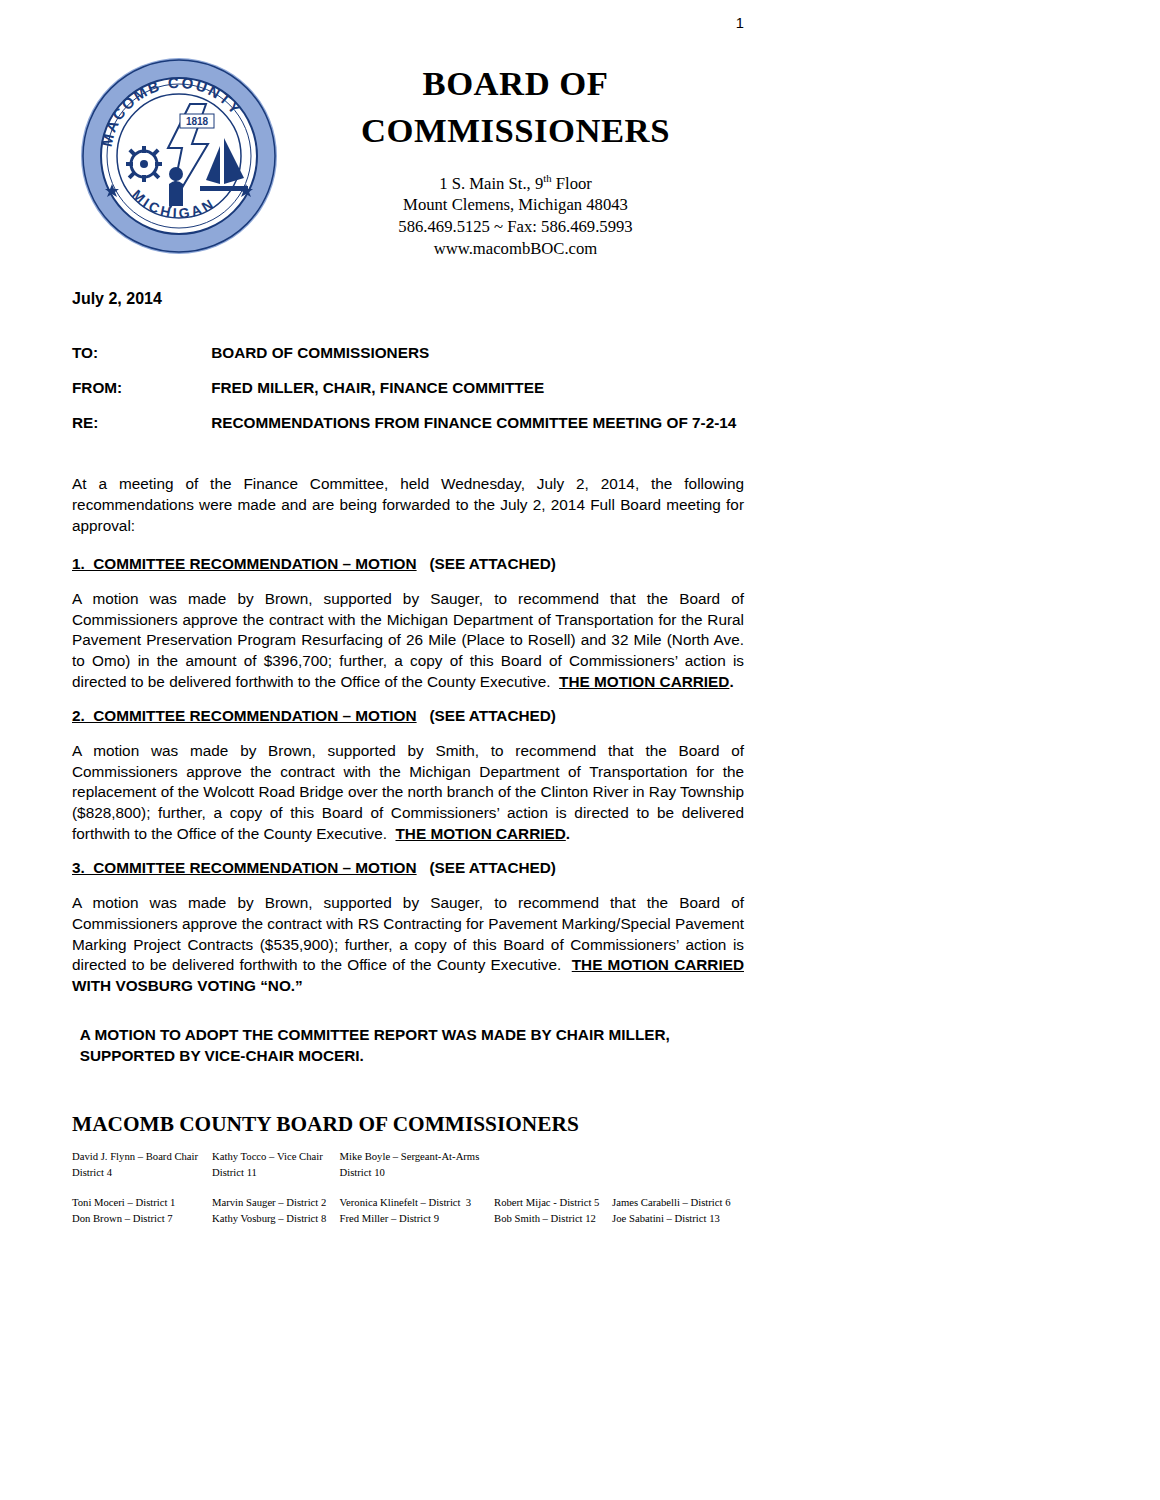1
MACOMB COUNTY MICHIGAN 1818
BOARD OF COMMISSIONERS
1 S. Main St., 9th Floor
Mount Clemens, Michigan 48043
586.469.5125 ~ Fax: 586.469.5993
www.macombBOC.com
July 2, 2014
| TO: | BOARD OF COMMISSIONERS |
| FROM: | FRED MILLER, CHAIR, FINANCE COMMITTEE |
| RE: | RECOMMENDATIONS FROM FINANCE COMMITTEE MEETING OF 7-2-14 |
At a meeting of the Finance Committee, held Wednesday, July 2, 2014, the following recommendations were made and are being forwarded to the July 2, 2014 Full Board meeting for approval:
1. COMMITTEE RECOMMENDATION – MOTION (SEE ATTACHED)
A motion was made by Brown, supported by Sauger, to recommend that the Board of Commissioners approve the contract with the Michigan Department of Transportation for the Rural Pavement Preservation Program Resurfacing of 26 Mile (Place to Rosell) and 32 Mile (North Ave. to Omo) in the amount of $396,700; further, a copy of this Board of Commissioners’ action is directed to be delivered forthwith to the Office of the County Executive. THE MOTION CARRIED.
2. COMMITTEE RECOMMENDATION – MOTION (SEE ATTACHED)
A motion was made by Brown, supported by Smith, to recommend that the Board of Commissioners approve the contract with the Michigan Department of Transportation for the replacement of the Wolcott Road Bridge over the north branch of the Clinton River in Ray Township ($828,800); further, a copy of this Board of Commissioners’ action is directed to be delivered forthwith to the Office of the County Executive. THE MOTION CARRIED.
3. COMMITTEE RECOMMENDATION – MOTION (SEE ATTACHED)
A motion was made by Brown, supported by Sauger, to recommend that the Board of Commissioners approve the contract with RS Contracting for Pavement Marking/Special Pavement Marking Project Contracts ($535,900); further, a copy of this Board of Commissioners’ action is directed to be delivered forthwith to the Office of the County Executive. THE MOTION CARRIED WITH VOSBURG VOTING “NO.”
A MOTION TO ADOPT THE COMMITTEE REPORT WAS MADE BY CHAIR MILLER, SUPPORTED BY VICE-CHAIR MOCERI.
MACOMB COUNTY BOARD OF COMMISSIONERS
| David J. Flynn – Board Chair District 4 | Kathy Tocco – Vice Chair District 11 | Mike Boyle – Sergeant-At-Arms District 10 | | |
| Toni Moceri – District 1 | Marvin Sauger – District 2 | Veronica Klinefelt – District 3 | Robert Mijac - District 5 | James Carabelli – District 6 |
| Don Brown – District 7 | Kathy Vosburg – District 8 | Fred Miller – District 9 | Bob Smith – District 12 | Joe Sabatini – District 13 |